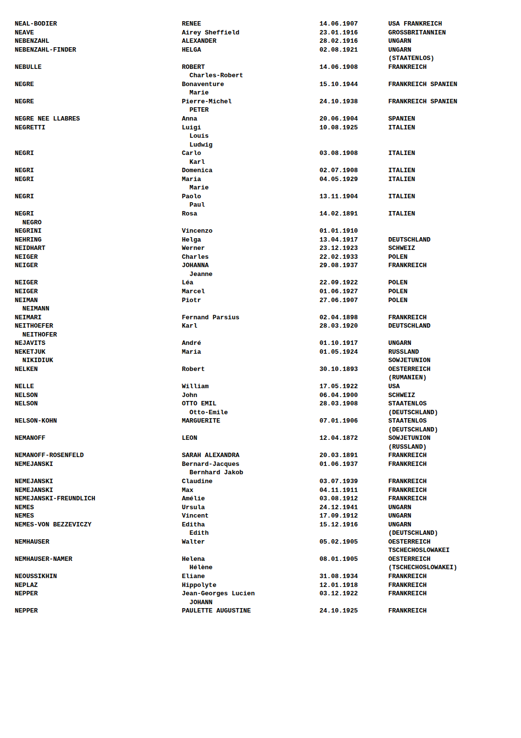| NEAL-BODIER | RENEE | 14.06.1907 | USA FRANKREICH |
| NEAVE | Airey Sheffield | 23.01.1916 | GROSSBRITANNIEN |
| NEBENZAHL | ALEXANDER | 28.02.1916 | UNGARN |
| NEBENZAHL-FINDER | HELGA | 02.08.1921 | UNGARN |
| | | | (STAATENLOS) |
| NEBULLE | ROBERT | 14.06.1908 | FRANKREICH |
| | Charles-Robert | | |
| NEGRE | Bonaventure | 15.10.1944 | FRANKREICH SPANIEN |
| | Marie | | |
| NEGRE | Pierre-Michel | 24.10.1938 | FRANKREICH SPANIEN |
| | PETER | | |
| NEGRE NEE LLABRES | Anna | 20.06.1904 | SPANIEN |
| NEGRETTI | Luigi | 10.08.1925 | ITALIEN |
| | Louis | | |
| | Ludwig | | |
| NEGRI | Carlo | 03.08.1908 | ITALIEN |
| | Karl | | |
| NEGRI | Domenica | 02.07.1908 | ITALIEN |
| NEGRI | Maria | 04.05.1929 | ITALIEN |
| | Marie | | |
| NEGRI | Paolo | 13.11.1904 | ITALIEN |
| | Paul | | |
| NEGRI | Rosa | 14.02.1891 | ITALIEN |
| NEGRO | | | |
| NEGRINI | Vincenzo | 01.01.1910 | |
| NEHRING | Helga | 13.04.1917 | DEUTSCHLAND |
| NEIDHART | Werner | 23.12.1923 | SCHWEIZ |
| NEIGER | Charles | 22.02.1933 | POLEN |
| NEIGER | JOHANNA | 29.08.1937 | FRANKREICH |
| | Jeanne | | |
| NEIGER | Léa | 22.09.1922 | POLEN |
| NEIGER | Marcel | 01.06.1927 | POLEN |
| NEIMAN | Piotr | 27.06.1907 | POLEN |
| NEIMANN | | | |
| NEIMARI | Fernand Parsius | 02.04.1898 | FRANKREICH |
| NEITHOEFER | Karl | 28.03.1920 | DEUTSCHLAND |
| NEITHOFER | | | |
| NEJAVITS | André | 01.10.1917 | UNGARN |
| NEKETJUK | Maria | 01.05.1924 | RUSSLAND |
| NIKIDIUK | | | SOWJETUNION |
| NELKEN | Robert | 30.10.1893 | OESTERREICH |
| | | | (RUMANIEN) |
| NELLE | William | 17.05.1922 | USA |
| NELSON | John | 06.04.1900 | SCHWEIZ |
| NELSON | OTTO EMIL | 28.03.1908 | STAATENLOS |
| | Otto-Emile | | (DEUTSCHLAND) |
| NELSON-KOHN | MARGUERITE | 07.01.1906 | STAATENLOS |
| | | | (DEUTSCHLAND) |
| NEMANOFF | LEON | 12.04.1872 | SOWJETUNION |
| | | | (RUSSLAND) |
| NEMANOFF-ROSENFELD | SARAH ALEXANDRA | 20.03.1891 | FRANKREICH |
| NEMEJANSKI | Bernard-Jacques | 01.06.1937 | FRANKREICH |
| | Bernhard Jakob | | |
| NEMEJANSKI | Claudine | 03.07.1939 | FRANKREICH |
| NEMEJANSKI | Max | 04.11.1911 | FRANKREICH |
| NEMEJANSKI-FREUNDLICH | Amélie | 03.08.1912 | FRANKREICH |
| NEMES | Ursula | 24.12.1941 | UNGARN |
| NEMES | Vincent | 17.09.1912 | UNGARN |
| NEMES-VON BEZZEVICZY | Editha | 15.12.1916 | UNGARN |
| | Edith | | (DEUTSCHLAND) |
| NEMHAUSER | Walter | 05.02.1905 | OESTERREICH |
| | | | TSCHECHOSLOWAKEI |
| NEMHAUSER-NAMER | Helena | 08.01.1905 | OESTERREICH |
| | Hélène | | (TSCHECHOSLOWAKEI) |
| NEOUSSIKHIN | Eliane | 31.08.1934 | FRANKREICH |
| NEPLAZ | Hippolyte | 12.01.1918 | FRANKREICH |
| NEPPER | Jean-Georges Lucien | 03.12.1922 | FRANKREICH |
| | JOHANN | | |
| NEPPER | PAULETTE AUGUSTINE | 24.10.1925 | FRANKREICH |